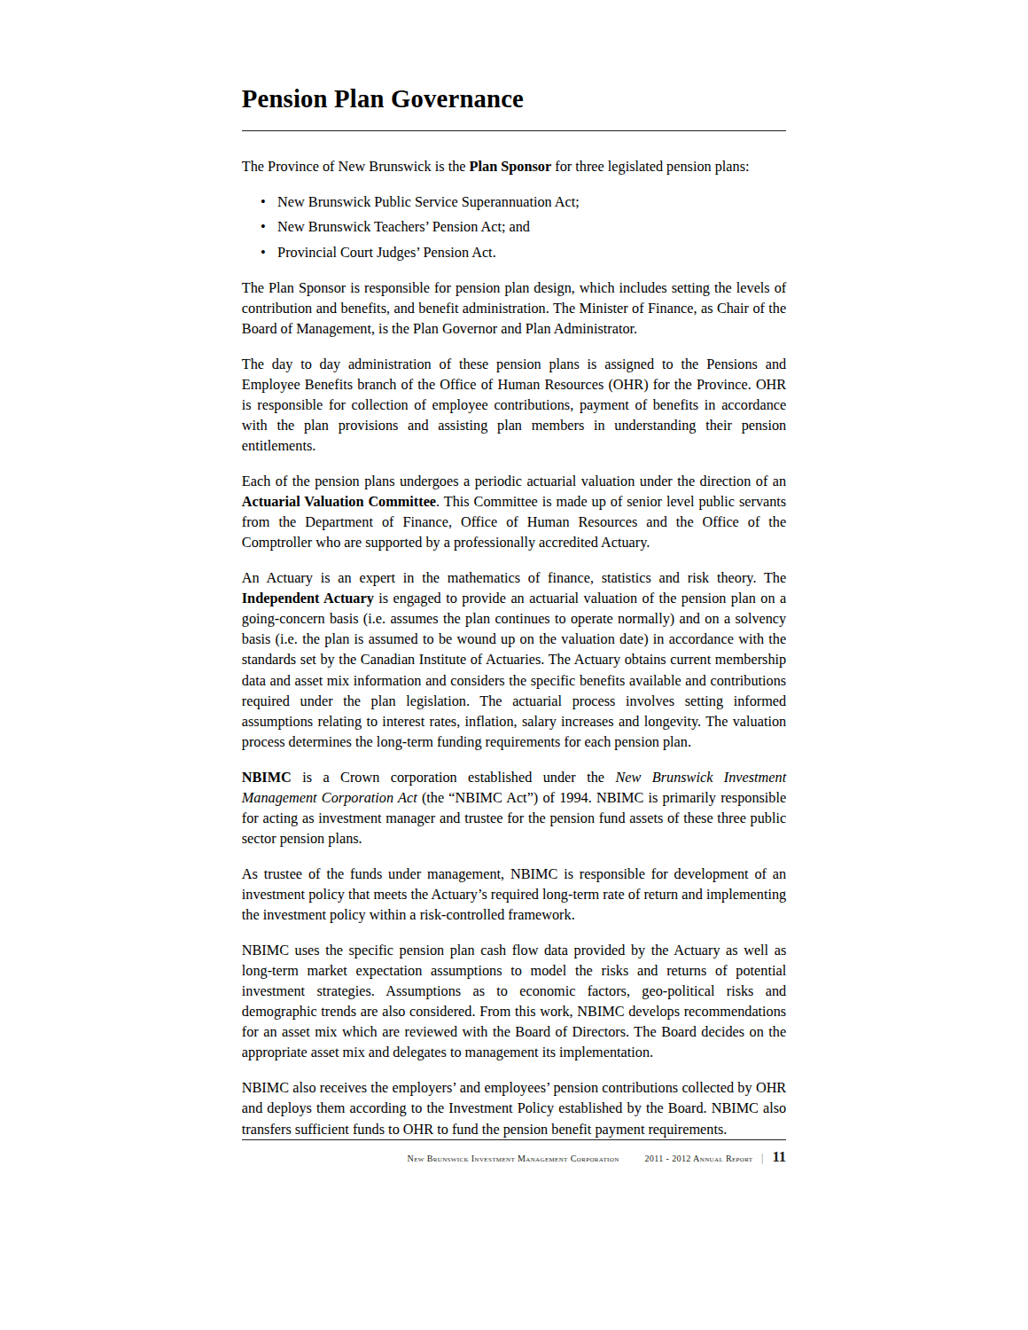Pension Plan Governance
The Province of New Brunswick is the Plan Sponsor for three legislated pension plans:
New Brunswick Public Service Superannuation Act;
New Brunswick Teachers’ Pension Act; and
Provincial Court Judges’ Pension Act.
The Plan Sponsor is responsible for pension plan design, which includes setting the levels of contribution and benefits, and benefit administration. The Minister of Finance, as Chair of the Board of Management, is the Plan Governor and Plan Administrator.
The day to day administration of these pension plans is assigned to the Pensions and Employee Benefits branch of the Office of Human Resources (OHR) for the Province. OHR is responsible for collection of employee contributions, payment of benefits in accordance with the plan provisions and assisting plan members in understanding their pension entitlements.
Each of the pension plans undergoes a periodic actuarial valuation under the direction of an Actuarial Valuation Committee. This Committee is made up of senior level public servants from the Department of Finance, Office of Human Resources and the Office of the Comptroller who are supported by a professionally accredited Actuary.
An Actuary is an expert in the mathematics of finance, statistics and risk theory. The Independent Actuary is engaged to provide an actuarial valuation of the pension plan on a going-concern basis (i.e. assumes the plan continues to operate normally) and on a solvency basis (i.e. the plan is assumed to be wound up on the valuation date) in accordance with the standards set by the Canadian Institute of Actuaries. The Actuary obtains current membership data and asset mix information and considers the specific benefits available and contributions required under the plan legislation. The actuarial process involves setting informed assumptions relating to interest rates, inflation, salary increases and longevity. The valuation process determines the long-term funding requirements for each pension plan.
NBIMC is a Crown corporation established under the New Brunswick Investment Management Corporation Act (the “NBIMC Act”) of 1994. NBIMC is primarily responsible for acting as investment manager and trustee for the pension fund assets of these three public sector pension plans.
As trustee of the funds under management, NBIMC is responsible for development of an investment policy that meets the Actuary’s required long-term rate of return and implementing the investment policy within a risk-controlled framework.
NBIMC uses the specific pension plan cash flow data provided by the Actuary as well as long-term market expectation assumptions to model the risks and returns of potential investment strategies. Assumptions as to economic factors, geo-political risks and demographic trends are also considered. From this work, NBIMC develops recommendations for an asset mix which are reviewed with the Board of Directors. The Board decides on the appropriate asset mix and delegates to management its implementation.
NBIMC also receives the employers’ and employees’ pension contributions collected by OHR and deploys them according to the Investment Policy established by the Board. NBIMC also transfers sufficient funds to OHR to fund the pension benefit payment requirements.
New Brunswick Investment Management Corporation 2011 - 2012 Annual Report | 11